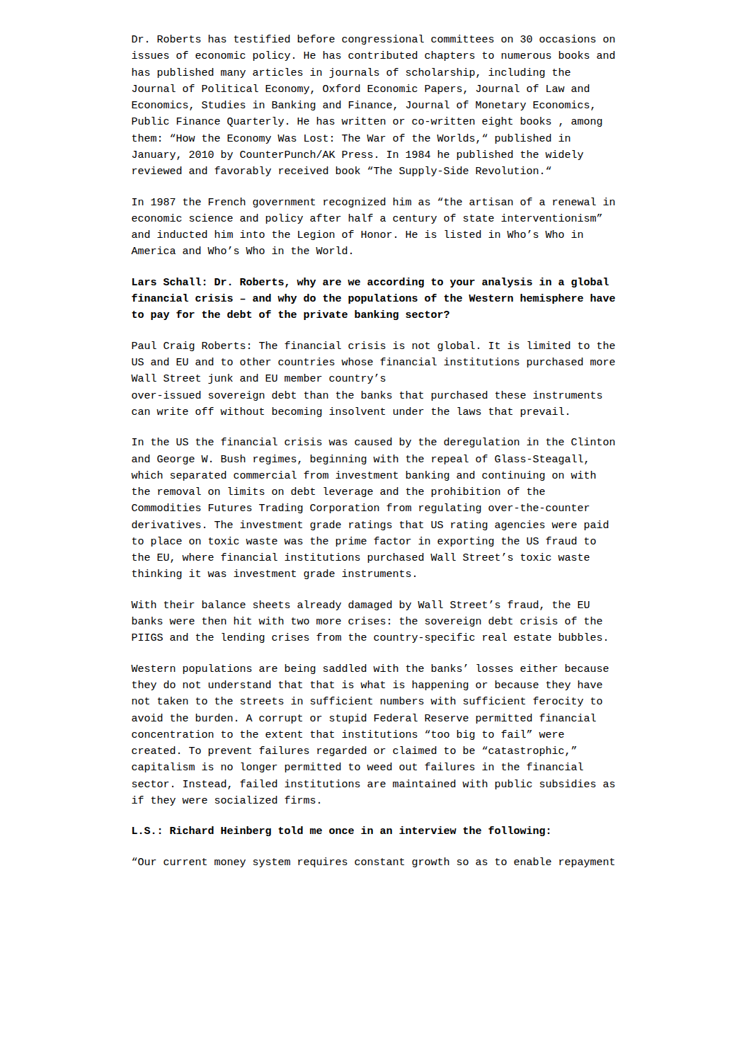Dr. Roberts has testified before congressional committees on 30 occasions on issues of economic policy. He has contributed chapters to numerous books and has published many articles in journals of scholarship, including the Journal of Political Economy, Oxford Economic Papers, Journal of Law and Economics, Studies in Banking and Finance, Journal of Monetary Economics, Public Finance Quarterly. He has written or co-written eight books , among them: “How the Economy Was Lost: The War of the Worlds,“ published in January, 2010 by CounterPunch/AK Press. In 1984 he published the widely reviewed and favorably received book “The Supply-Side Revolution.“
In 1987 the French government recognized him as “the artisan of a renewal in economic science and policy after half a century of state interventionism” and inducted him into the Legion of Honor. He is listed in Who’s Who in America and Who’s Who in the World.
Lars Schall: Dr. Roberts, why are we according to your analysis in a global financial crisis – and why do the populations of the Western hemisphere have to pay for the debt of the private banking sector?
Paul Craig Roberts: The financial crisis is not global. It is limited to the US and EU and to other countries whose financial institutions purchased more Wall Street junk and EU member country’s
over-issued sovereign debt than the banks that purchased these instruments can write off without becoming insolvent under the laws that prevail.
In the US the financial crisis was caused by the deregulation in the Clinton and George W. Bush regimes, beginning with the repeal of Glass-Steagall, which separated commercial from investment banking and continuing on with the removal on limits on debt leverage and the prohibition of the Commodities Futures Trading Corporation from regulating over-the-counter derivatives. The investment grade ratings that US rating agencies were paid to place on toxic waste was the prime factor in exporting the US fraud to the EU, where financial institutions purchased Wall Street’s toxic waste thinking it was investment grade instruments.
With their balance sheets already damaged by Wall Street’s fraud, the EU banks were then hit with two more crises: the sovereign debt crisis of the PIIGS and the lending crises from the country-specific real estate bubbles.
Western populations are being saddled with the banks’ losses either because they do not understand that that is what is happening or because they have not taken to the streets in sufficient numbers with sufficient ferocity to avoid the burden. A corrupt or stupid Federal Reserve permitted financial concentration to the extent that institutions “too big to fail” were created. To prevent failures regarded or claimed to be “catastrophic,” capitalism is no longer permitted to weed out failures in the financial sector. Instead, failed institutions are maintained with public subsidies as if they were socialized firms.
L.S.: Richard Heinberg told me once in an interview the following:
“Our current money system requires constant growth so as to enable repayment